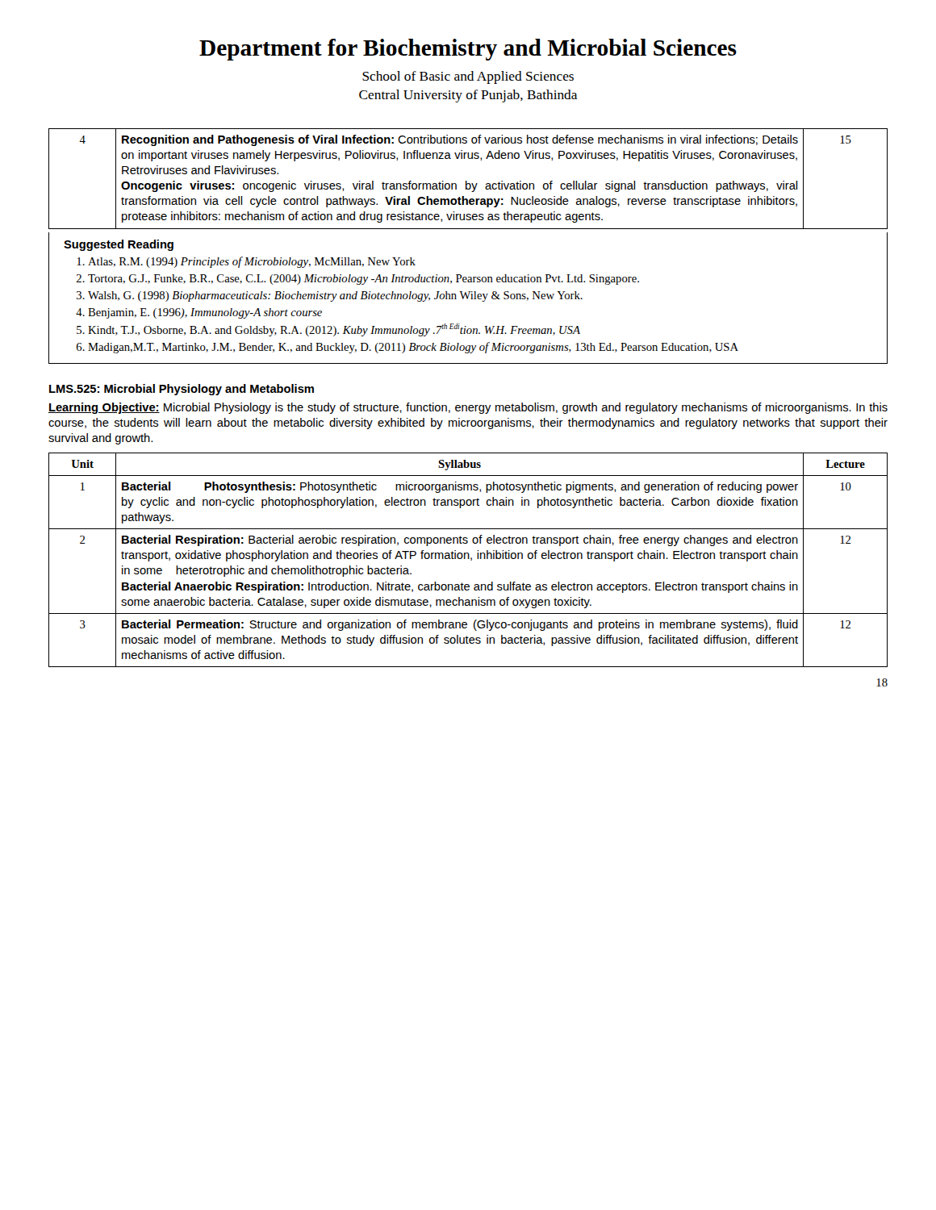Department for Biochemistry and Microbial Sciences
School of Basic and Applied Sciences
Central University of Punjab, Bathinda
| 4 | Recognition and Pathogenesis of Viral Infection: Contributions of various host defense mechanisms in viral infections; Details on important viruses namely Herpesvirus, Poliovirus, Influenza virus, Adeno Virus, Poxviruses, Hepatitis Viruses, Coronaviruses, Retroviruses and Flaviviruses. Oncogenic viruses: oncogenic viruses, viral transformation by activation of cellular signal transduction pathways, viral transformation via cell cycle control pathways. Viral Chemotherapy: Nucleoside analogs, reverse transcriptase inhibitors, protease inhibitors: mechanism of action and drug resistance, viruses as therapeutic agents. | 15 |
Suggested Reading
Atlas, R.M. (1994) Principles of Microbiology, McMillan, New York
Tortora, G.J., Funke, B.R., Case, C.L. (2004) Microbiology -An Introduction, Pearson education Pvt. Ltd. Singapore.
Walsh, G. (1998) Biopharmaceuticals: Biochemistry and Biotechnology, John Wiley & Sons, New York.
Benjamin, E. (1996), Immunology-A short course
Kindt, T.J., Osborne, B.A. and Goldsby, R.A. (2012). Kuby Immunology .7th Edition. W.H. Freeman, USA
Madigan,M.T., Martinko, J.M., Bender, K., and Buckley, D. (2011) Brock Biology of Microorganisms, 13th Ed., Pearson Education, USA
LMS.525: Microbial Physiology and Metabolism
Learning Objective: Microbial Physiology is the study of structure, function, energy metabolism, growth and regulatory mechanisms of microorganisms. In this course, the students will learn about the metabolic diversity exhibited by microorganisms, their thermodynamics and regulatory networks that support their survival and growth.
| Unit | Syllabus | Lecture |
| --- | --- | --- |
| 1 | Bacterial Photosynthesis: Photosynthetic microorganisms, photosynthetic pigments, and generation of reducing power by cyclic and non-cyclic photophosphorylation, electron transport chain in photosynthetic bacteria. Carbon dioxide fixation pathways. | 10 |
| 2 | Bacterial Respiration: Bacterial aerobic respiration, components of electron transport chain, free energy changes and electron transport, oxidative phosphorylation and theories of ATP formation, inhibition of electron transport chain. Electron transport chain in some heterotrophic and chemolithotrophic bacteria. Bacterial Anaerobic Respiration: Introduction. Nitrate, carbonate and sulfate as electron acceptors. Electron transport chains in some anaerobic bacteria. Catalase, super oxide dismutase, mechanism of oxygen toxicity. | 12 |
| 3 | Bacterial Permeation: Structure and organization of membrane (Glyco-conjugants and proteins in membrane systems), fluid mosaic model of membrane. Methods to study diffusion of solutes in bacteria, passive diffusion, facilitated diffusion, different mechanisms of active diffusion. | 12 |
18